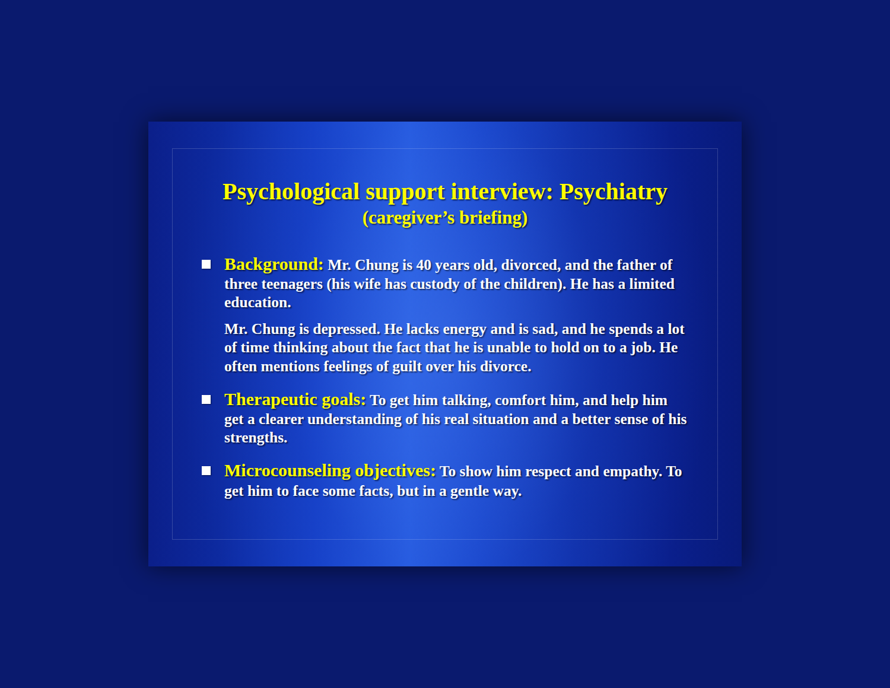Psychological support interview: Psychiatry (caregiver’s briefing)
Background: Mr. Chung is 40 years old, divorced, and the father of three teenagers (his wife has custody of the children). He has a limited education.
Mr. Chung is depressed. He lacks energy and is sad, and he spends a lot of time thinking about the fact that he is unable to hold on to a job. He often mentions feelings of guilt over his divorce.
Therapeutic goals: To get him talking, comfort him, and help him get a clearer understanding of his real situation and a better sense of his strengths.
Microcounseling objectives: To show him respect and empathy. To get him to face some facts, but in a gentle way.